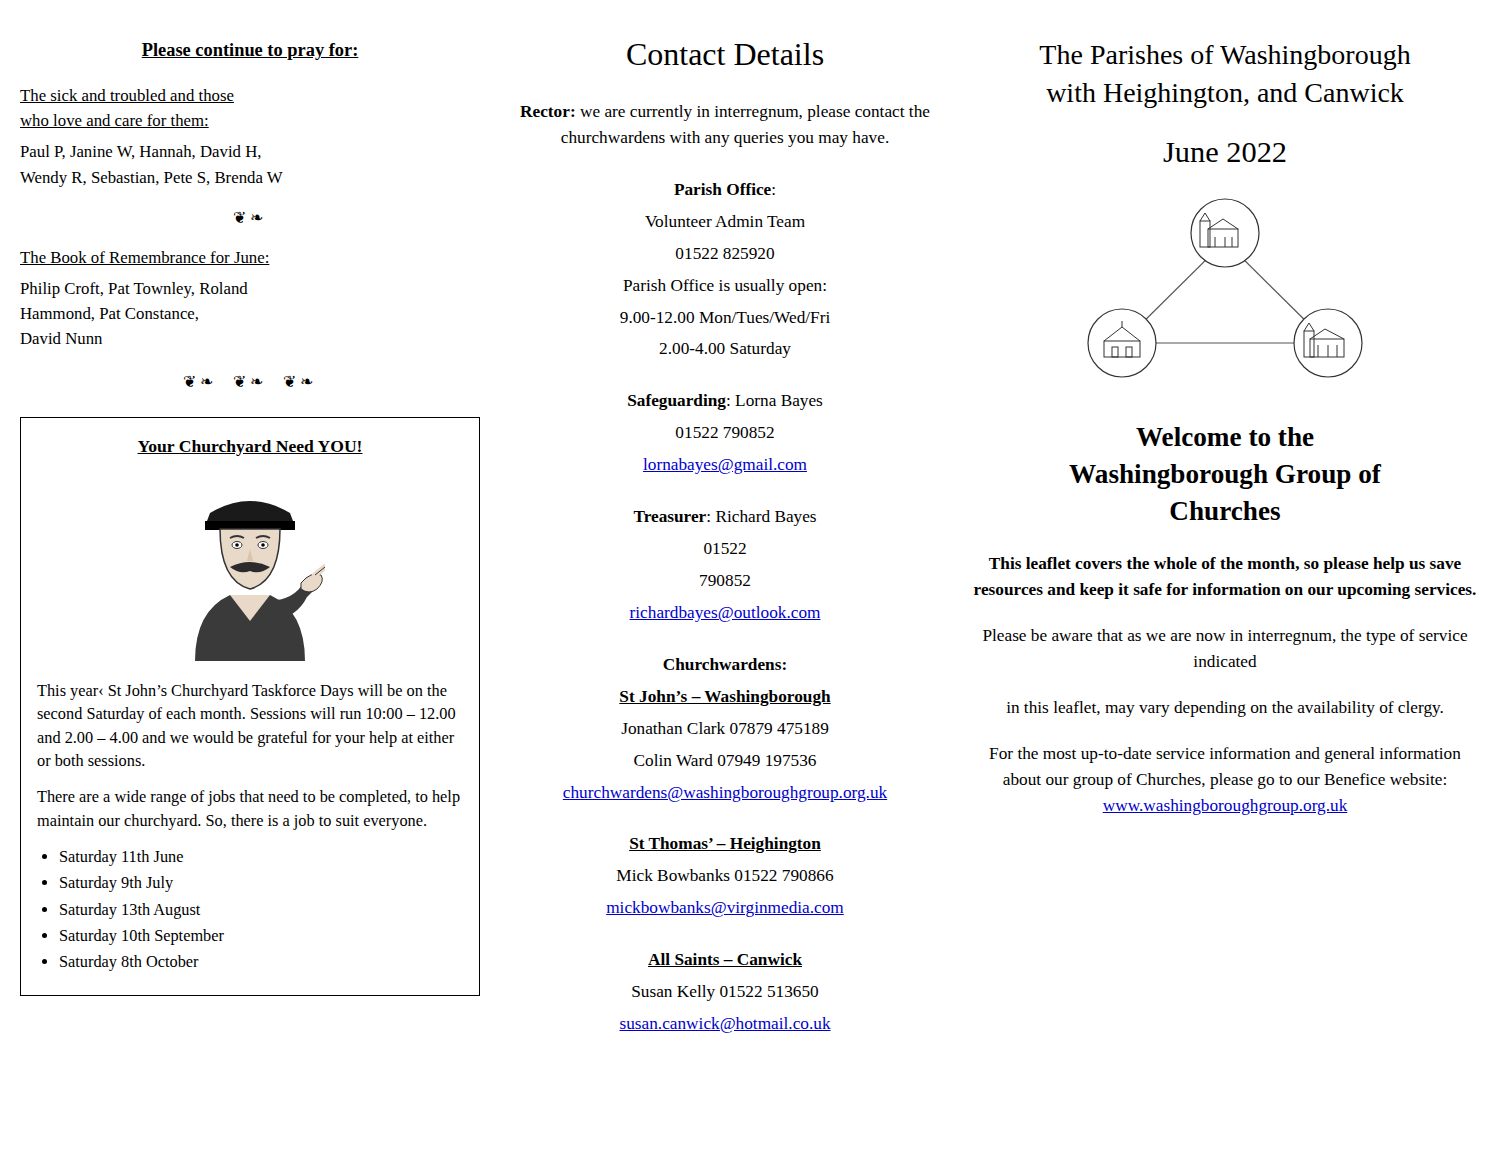Please continue to pray for:
The sick and troubled and those
who love and care for them:
Paul P, Janine W, Hannah, David H,
Wendy R, Sebastian, Pete S, Brenda W
❦❧
The Book of Remembrance for June:
Philip Croft, Pat Townley, Roland
Hammond, Pat Constance,
David Nunn
❦❧ ❦❧ ❦❧
Your Churchyard Need YOU!
This year‹ St John’s Churchyard Taskforce Days will be on the second Saturday of each month. Sessions will run 10:00 – 12.00 and 2.00 – 4.00 and we would be grateful for your help at either or both sessions.
There are a wide range of jobs that need to be completed, to help maintain our churchyard. So, there is a job to suit everyone.
Saturday 11th June
Saturday 9th July
Saturday 13th August
Saturday 10th September
Saturday 8th October
Contact Details
Rector: we are currently in interregnum, please contact the churchwardens with any queries you may have.
Parish Office:
Volunteer Admin Team
01522 825920
Parish Office is usually open:
9.00-12.00 Mon/Tues/Wed/Fri
2.00-4.00 Saturday
Safeguarding: Lorna Bayes
01522 790852
lornabayes@gmail.com
Treasurer: Richard Bayes
01522
790852
richardbayes@outlook.com
Churchwardens:
St John’s – Washingborough
Jonathan Clark 07879 475189
Colin Ward 07949 197536
churchwardens@washingboroughgroup.org.uk
St Thomas’ – Heighington
Mick Bowbanks 01522 790866
mickbowbanks@virginmedia.com
All Saints – Canwick
Susan Kelly 01522 513650
susan.canwick@hotmail.co.uk
The Parishes of Washingborough
with Heighington, and Canwick
June 2022
Welcome to the
Washingborough Group of
Churches
This leaflet covers the whole of the month, so please help us save resources and keep it safe for information on our upcoming services.
Please be aware that as we are now in interregnum, the type of service indicated
in this leaflet, may vary depending on the availability of clergy.
For the most up-to-date service information and general information about our group of Churches, please go to our Benefice website:
www.washingboroughgroup.org.uk